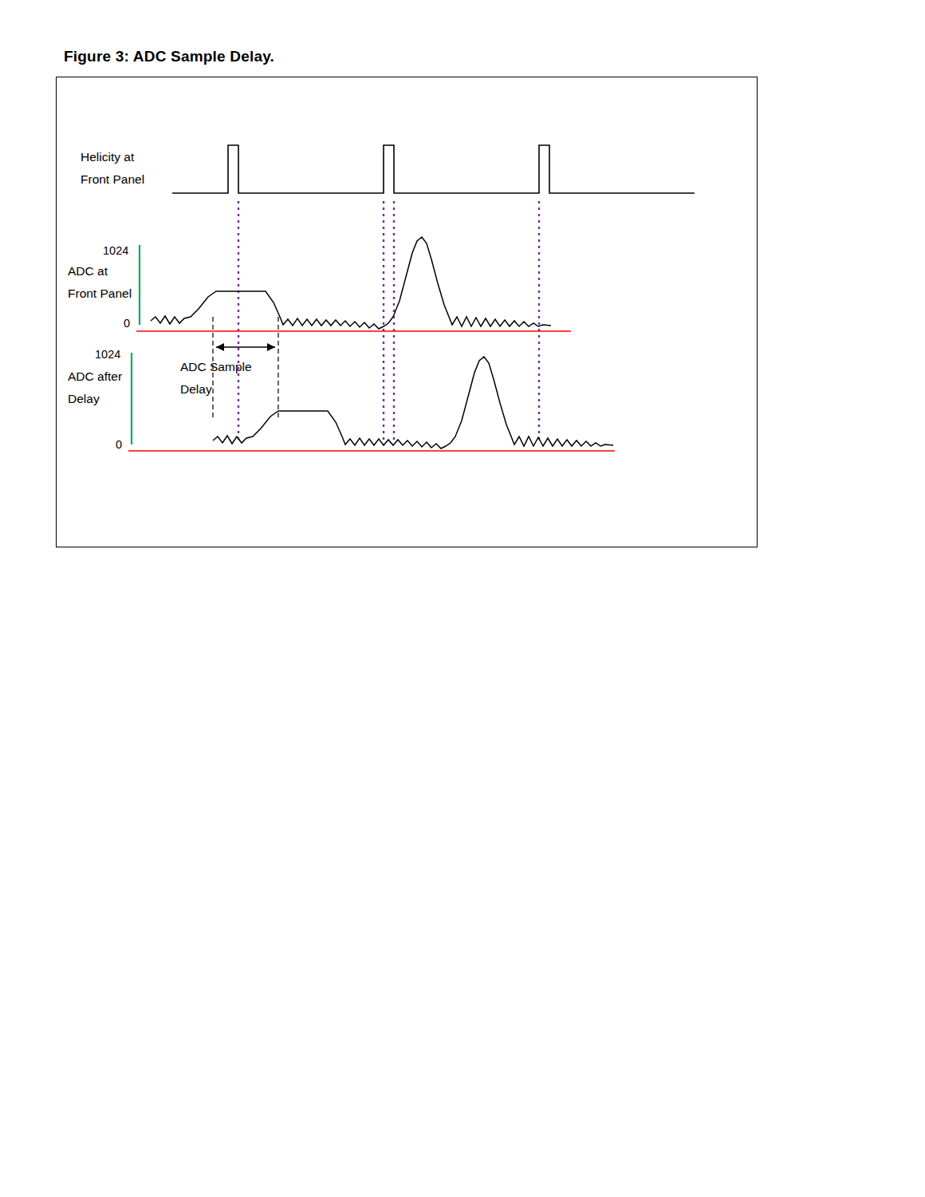Figure 3: ADC Sample Delay.
Helicity at Front Panel 1024 ADC at Front Panel 0 1024 ADC after Delay 0 ADC Sample Delay